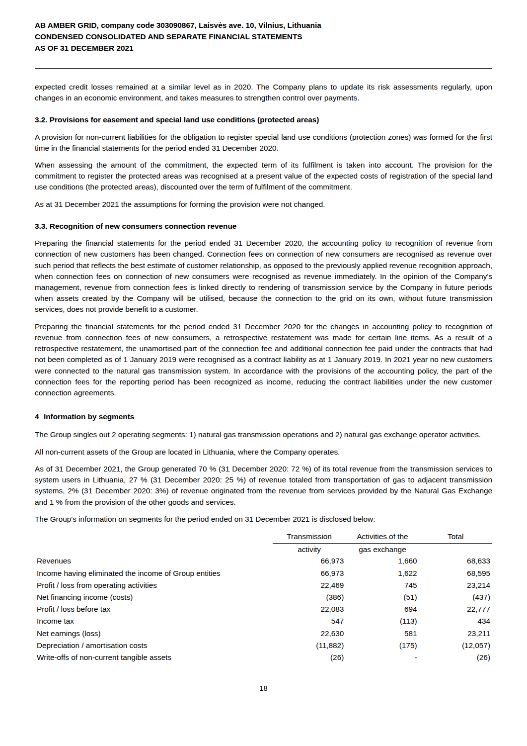AB AMBER GRID, company code 303090867, Laisvės ave. 10, Vilnius, Lithuania
CONDENSED CONSOLIDATED AND SEPARATE FINANCIAL STATEMENTS
AS OF 31 DECEMBER 2021
expected credit losses remained at a similar level as in 2020. The Company plans to update its risk assessments regularly, upon changes in an economic environment, and takes measures to strengthen control over payments.
3.2. Provisions for easement and special land use conditions (protected areas)
A provision for non-current liabilities for the obligation to register special land use conditions (protection zones) was formed for the first time in the financial statements for the period ended 31 December 2020.
When assessing the amount of the commitment, the expected term of its fulfilment is taken into account. The provision for the commitment to register the protected areas was recognised at a present value of the expected costs of registration of the special land use conditions (the protected areas), discounted over the term of fulfilment of the commitment.
As at 31 December 2021 the assumptions for forming the provision were not changed.
3.3. Recognition of new consumers connection revenue
Preparing the financial statements for the period ended 31 December 2020, the accounting policy to recognition of revenue from connection of new customers has been changed. Connection fees on connection of new consumers are recognised as revenue over such period that reflects the best estimate of customer relationship, as opposed to the previously applied revenue recognition approach, when connection fees on connection of new consumers were recognised as revenue immediately. In the opinion of the Company's management, revenue from connection fees is linked directly to rendering of transmission service by the Company in future periods when assets created by the Company will be utilised, because the connection to the grid on its own, without future transmission services, does not provide benefit to a customer.
Preparing the financial statements for the period ended 31 December 2020 for the changes in accounting policy to recognition of revenue from connection fees of new consumers, a retrospective restatement was made for certain line items. As a result of a retrospective restatement, the unamortised part of the connection fee and additional connection fee paid under the contracts that had not been completed as of 1 January 2019 were recognised as a contract liability as at 1 January 2019. In 2021 year no new customers were connected to the natural gas transmission system. In accordance with the provisions of the accounting policy, the part of the connection fees for the reporting period has been recognized as income, reducing the contract liabilities under the new customer connection agreements.
4 Information by segments
The Group singles out 2 operating segments: 1) natural gas transmission operations and 2) natural gas exchange operator activities.
All non-current assets of the Group are located in Lithuania, where the Company operates.
As of 31 December 2021, the Group generated 70 % (31 December 2020: 72 %) of its total revenue from the transmission services to system users in Lithuania, 27 % (31 December 2020: 25 %) of revenue totaled from transportation of gas to adjacent transmission systems, 2% (31 December 2020: 3%) of revenue originated from the revenue from services provided by the Natural Gas Exchange and 1 % from the provision of the other goods and services.
The Group's information on segments for the period ended on 31 December 2021 is disclosed below:
| | Transmission | Activities of the | Total |
| --- | --- | --- | --- |
| | activity | gas exchange | |
| Revenues | 66,973 | 1,660 | 68,633 |
| Income having eliminated the income of Group entities | 66,973 | 1,622 | 68,595 |
| Profit / loss from operating activities | 22,469 | 745 | 23,214 |
| Net financing income (costs) | (386) | (51) | (437) |
| Profit / loss before tax | 22,083 | 694 | 22,777 |
| Income tax | 547 | (113) | 434 |
| Net earnings (loss) | 22,630 | 581 | 23,211 |
| Depreciation / amortisation costs | (11,882) | (175) | (12,057) |
| Write-offs of non-current tangible assets | (26) | - | (26) |
18